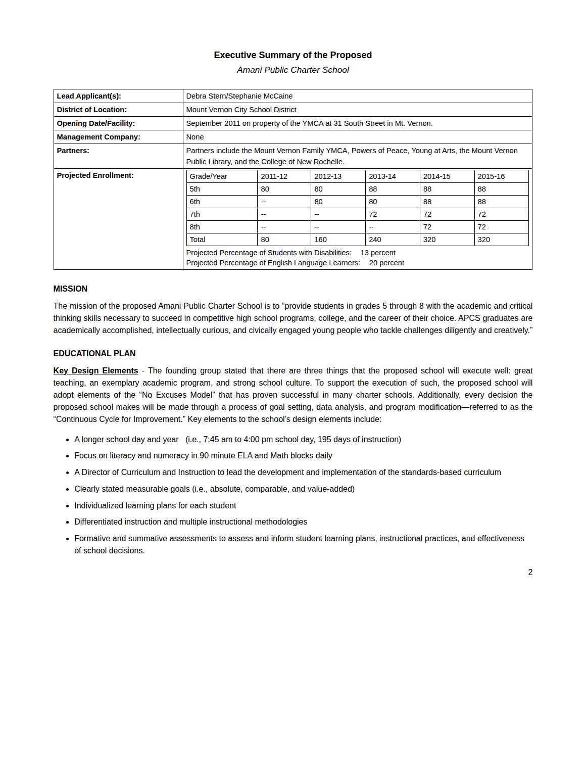Executive Summary of the Proposed
Amani Public Charter School
| Lead Applicant(s): | Debra Stern/Stephanie McCaine |
| District of Location: | Mount Vernon City School District |
| Opening Date/Facility: | September 2011 on property of the YMCA at 31 South Street in Mt. Vernon. |
| Management Company: | None |
| Partners: | Partners include the Mount Vernon Family YMCA, Powers of Peace, Young at Arts, the Mount Vernon Public Library, and the College of New Rochelle. |
| Projected Enrollment: | / Grade/Year / 2011-12 / 2012-13 / 2013-14 / 2014-15 / 2015-16 / / --- / --- / --- / --- / --- / --- / / 5th / 80 / 80 / 88 / 88 / 88 / / 6th / -- / 80 / 80 / 88 / 88 / / 7th / -- / -- / 72 / 72 / 72 / / 8th / -- / -- / -- / 72 / 72 / / Total / 80 / 160 / 240 / 320 / 320 / Projected Percentage of Students with Disabilities: 13 percent Projected Percentage of English Language Learners: 20 percent |
MISSION
The mission of the proposed Amani Public Charter School is to “provide students in grades 5 through 8 with the academic and critical thinking skills necessary to succeed in competitive high school programs, college, and the career of their choice. APCS graduates are academically accomplished, intellectually curious, and civically engaged young people who tackle challenges diligently and creatively.”
EDUCATIONAL PLAN
Key Design Elements - The founding group stated that there are three things that the proposed school will execute well: great teaching, an exemplary academic program, and strong school culture. To support the execution of such, the proposed school will adopt elements of the “No Excuses Model” that has proven successful in many charter schools. Additionally, every decision the proposed school makes will be made through a process of goal setting, data analysis, and program modification—referred to as the “Continuous Cycle for Improvement.” Key elements to the school’s design elements include:
A longer school day and year (i.e., 7:45 am to 4:00 pm school day, 195 days of instruction)
Focus on literacy and numeracy in 90 minute ELA and Math blocks daily
A Director of Curriculum and Instruction to lead the development and implementation of the standards-based curriculum
Clearly stated measurable goals (i.e., absolute, comparable, and value-added)
Individualized learning plans for each student
Differentiated instruction and multiple instructional methodologies
Formative and summative assessments to assess and inform student learning plans, instructional practices, and effectiveness of school decisions.
2